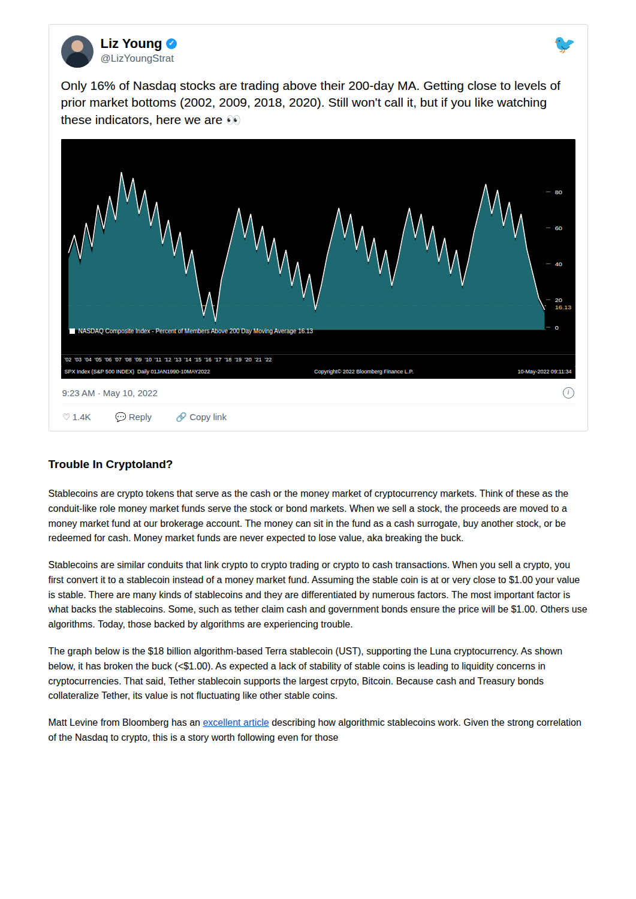Liz Young
@LizYoungStrat
🐦
Only 16% of Nasdaq stocks are trading above their 200-day MA. Getting close to levels of prior market bottoms (2002, 2009, 2018, 2020). Still won't call it, but if you like watching these indicators, here we are 👀
80 60 40 20 16.13 0
NASDAQ Composite Index - Percent of Members Above 200 Day Moving Average 16.13
'02 '03 '04 '05 '06 '07 '08 '09 '10 '11 '12 '13 '14 '15 '16 '17 '18 '19 '20 '21 '22
SPX Index (S&P 500 INDEX) Daily 01JAN1990-10MAY2022 Copyright© 2022 Bloomberg Finance L.P. 10-May-2022 09:11:34
9:23 AM · May 10, 2022 i
♡ 1.4K 💬 Reply 🔗 Copy link
Trouble In Cryptoland?
Stablecoins are crypto tokens that serve as the cash or the money market of cryptocurrency markets. Think of these as the conduit-like role money market funds serve the stock or bond markets. When we sell a stock, the proceeds are moved to a money market fund at our brokerage account. The money can sit in the fund as a cash surrogate, buy another stock, or be redeemed for cash. Money market funds are never expected to lose value, aka breaking the buck.
Stablecoins are similar conduits that link crypto to crypto trading or crypto to cash transactions. When you sell a crypto, you first convert it to a stablecoin instead of a money market fund. Assuming the stable coin is at or very close to $1.00 your value is stable. There are many kinds of stablecoins and they are differentiated by numerous factors. The most important factor is what backs the stablecoins. Some, such as tether claim cash and government bonds ensure the price will be $1.00. Others use algorithms. Today, those backed by algorithms are experiencing trouble.
The graph below is the $18 billion algorithm-based Terra stablecoin (UST), supporting the Luna cryptocurrency. As shown below, it has broken the buck (<$1.00). As expected a lack of stability of stable coins is leading to liquidity concerns in cryptocurrencies. That said, Tether stablecoin supports the largest crpyto, Bitcoin. Because cash and Treasury bonds collateralize Tether, its value is not fluctuating like other stable coins.
Matt Levine from Bloomberg has an excellent article describing how algorithmic stablecoins work. Given the strong correlation of the Nasdaq to crypto, this is a story worth following even for those